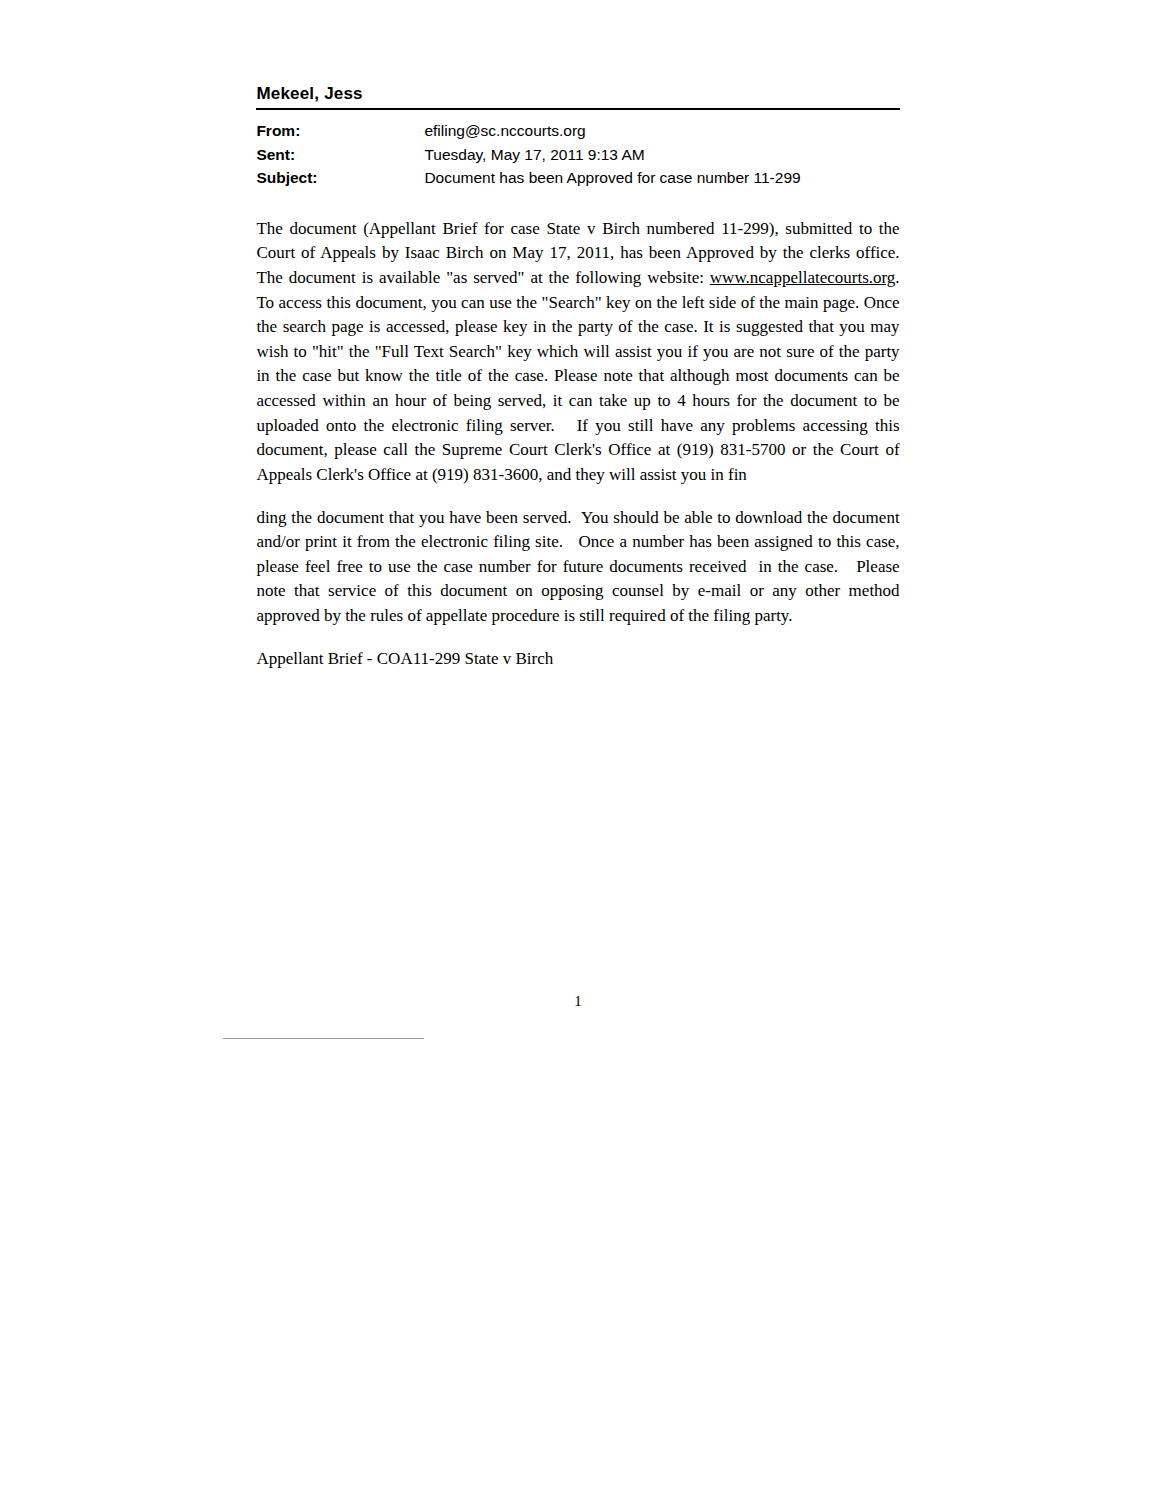Mekeel, Jess
| From: | efiling@sc.nccourts.org |
| Sent: | Tuesday, May 17, 2011 9:13 AM |
| Subject: | Document has been Approved for case number 11-299 |
The document (Appellant Brief for case State v Birch numbered 11-299), submitted to the Court of Appeals by Isaac Birch on May 17, 2011, has been Approved by the clerks office. The document is available "as served" at the following website: www.ncappellatecourts.org. To access this document, you can use the "Search" key on the left side of the main page. Once the search page is accessed, please key in the party of the case. It is suggested that you may wish to "hit" the "Full Text Search" key which will assist you if you are not sure of the party in the case but know the title of the case. Please note that although most documents can be accessed within an hour of being served, it can take up to 4 hours for the document to be uploaded onto the electronic filing server. If you still have any problems accessing this document, please call the Supreme Court Clerk's Office at (919) 831-5700 or the Court of Appeals Clerk's Office at (919) 831-3600, and they will assist you in fin
ding the document that you have been served. You should be able to download the document and/or print it from the electronic filing site. Once a number has been assigned to this case, please feel free to use the case number for future documents received in the case. Please note that service of this document on opposing counsel by e-mail or any other method approved by the rules of appellate procedure is still required of the filing party.
Appellant Brief - COA11-299 State v Birch
1